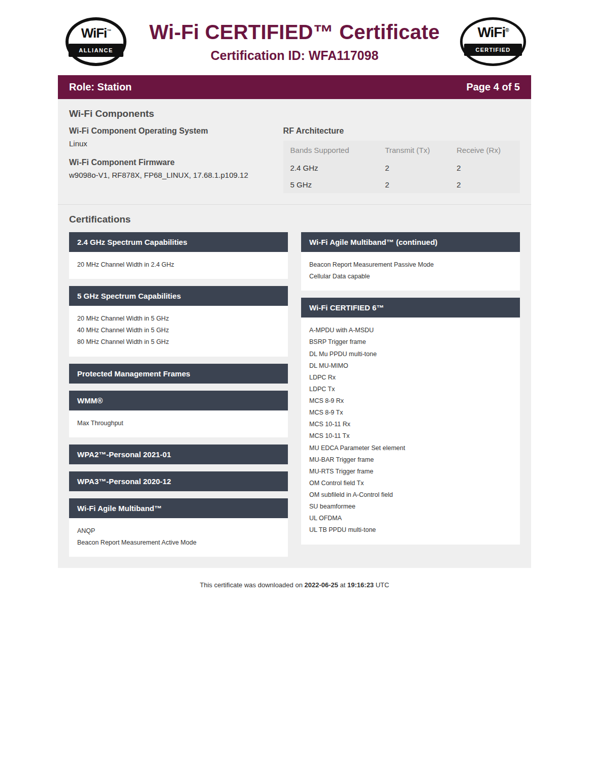WiFi™
ALLIANCE
Wi-Fi CERTIFIED™ Certificate
Certification ID: WFA117098
WiFi®
CERTIFIED
Role: Station
Page 4 of 5
Wi-Fi Components
Wi-Fi Component Operating System
Linux
Wi-Fi Component Firmware
w9098o-V1, RF878X, FP68_LINUX, 17.68.1.p109.12
RF Architecture
| Bands Supported | Transmit (Tx) | Receive (Rx) |
| --- | --- | --- |
| 2.4 GHz | 2 | 2 |
| 5 GHz | 2 | 2 |
Certifications
2.4 GHz Spectrum Capabilities
20 MHz Channel Width in 2.4 GHz
5 GHz Spectrum Capabilities
20 MHz Channel Width in 5 GHz
40 MHz Channel Width in 5 GHz
80 MHz Channel Width in 5 GHz
Protected Management Frames
WMM®
Max Throughput
WPA2™-Personal 2021-01
WPA3™-Personal 2020-12
Wi-Fi Agile Multiband™
ANQP
Beacon Report Measurement Active Mode
Wi-Fi Agile Multiband™ (continued)
Beacon Report Measurement Passive Mode
Cellular Data capable
Wi-Fi CERTIFIED 6™
A-MPDU with A-MSDU
BSRP Trigger frame
DL Mu PPDU multi-tone
DL MU-MIMO
LDPC Rx
LDPC Tx
MCS 8-9 Rx
MCS 8-9 Tx
MCS 10-11 Rx
MCS 10-11 Tx
MU EDCA Parameter Set element
MU-BAR Trigger frame
MU-RTS Trigger frame
OM Control field Tx
OM subfileld in A-Control field
SU beamformee
UL OFDMA
UL TB PPDU multi-tone
This certificate was downloaded on 2022-06-25 at 19:16:23 UTC